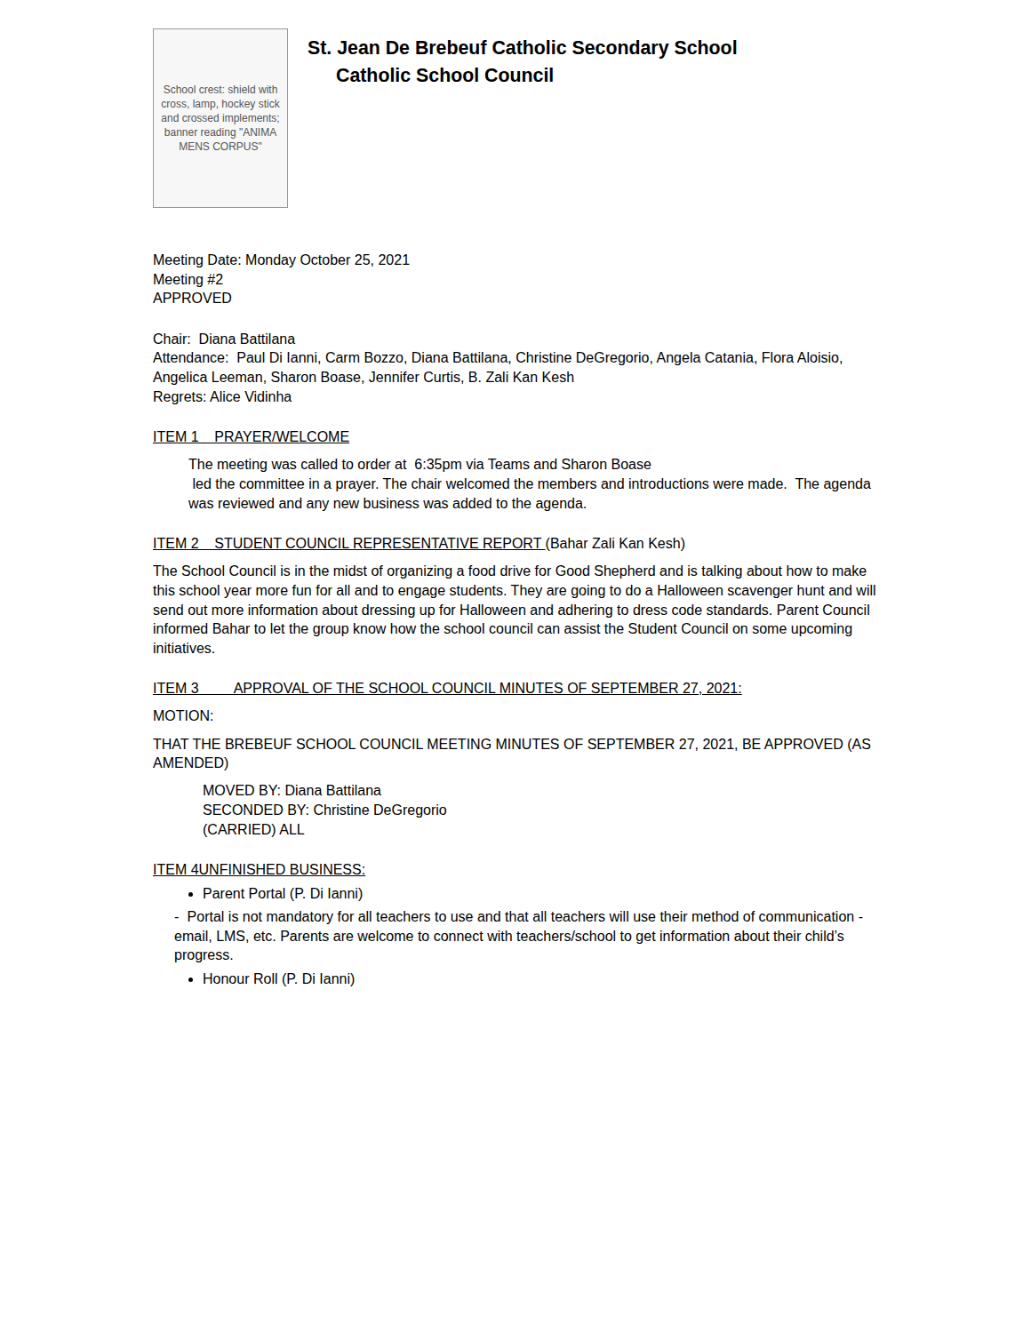School crest: shield with cross, lamp, hockey stick and crossed implements; banner reading "ANIMA MENS CORPUS"
St. Jean De Brebeuf Catholic Secondary School
Catholic School Council
Meeting Date: Monday October 25, 2021
Meeting #2
APPROVED
Chair: Diana Battilana
Attendance: Paul Di Ianni, Carm Bozzo, Diana Battilana, Christine DeGregorio, Angela Catania, Flora Aloisio, Angelica Leeman, Sharon Boase, Jennifer Curtis, B. Zali Kan Kesh
Regrets: Alice Vidinha
ITEM 1 PRAYER/WELCOME
The meeting was called to order at 6:35pm via Teams and Sharon Boase
led the committee in a prayer. The chair welcomed the members and introductions were made. The agenda was reviewed and any new business was added to the agenda.
ITEM 2 STUDENT COUNCIL REPRESENTATIVE REPORT (Bahar Zali Kan Kesh)
The School Council is in the midst of organizing a food drive for Good Shepherd and is talking about how to make this school year more fun for all and to engage students. They are going to do a Halloween scavenger hunt and will send out more information about dressing up for Halloween and adhering to dress code standards. Parent Council informed Bahar to let the group know how the school council can assist the Student Council on some upcoming initiatives.
ITEM 3 APPROVAL OF THE SCHOOL COUNCIL MINUTES OF SEPTEMBER 27, 2021:
MOTION:
THAT THE BREBEUF SCHOOL COUNCIL MEETING MINUTES OF SEPTEMBER 27, 2021, BE APPROVED (AS AMENDED)
MOVED BY: Diana Battilana
SECONDED BY: Christine DeGregorio
(CARRIED) ALL
ITEM 4UNFINISHED BUSINESS:
Parent Portal (P. Di Ianni)
Portal is not mandatory for all teachers to use and that all teachers will use their method of communication - email, LMS, etc. Parents are welcome to connect with teachers/school to get information about their child’s progress.
Honour Roll (P. Di Ianni)